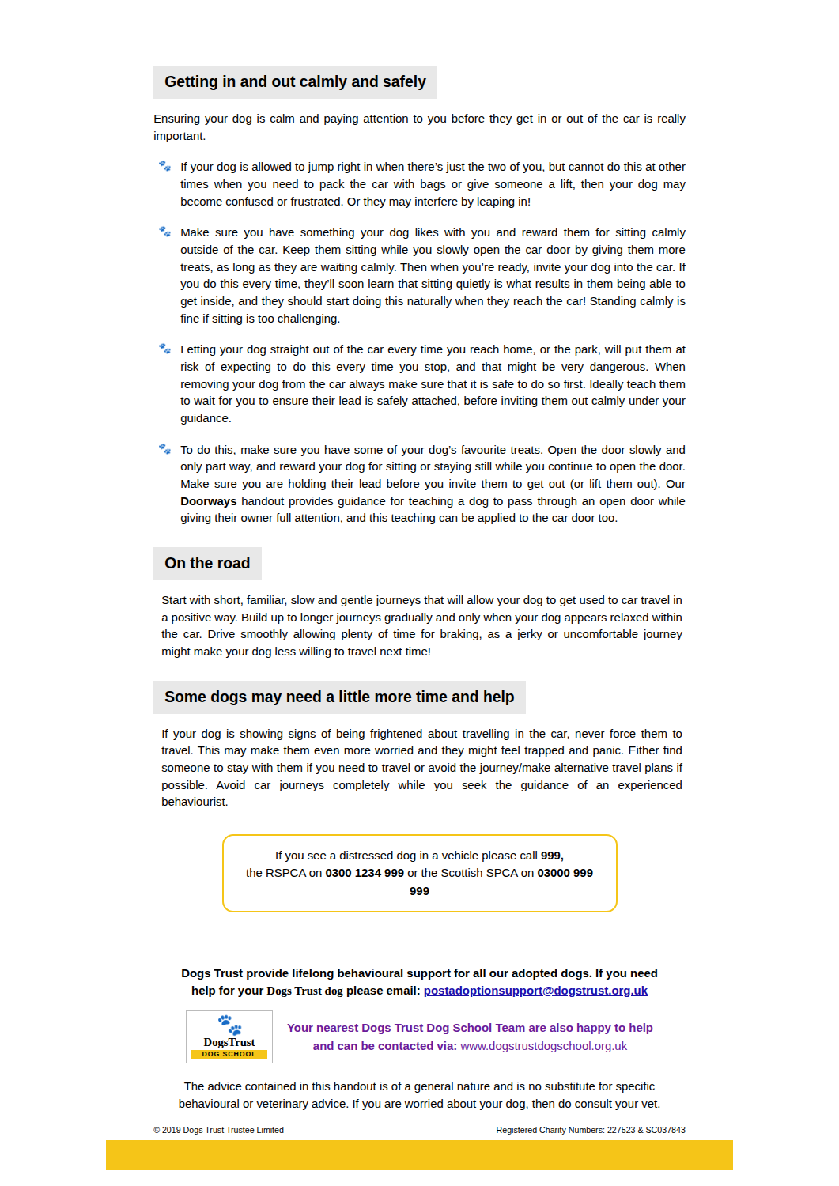Getting in and out calmly and safely
Ensuring your dog is calm and paying attention to you before they get in or out of the car is really important.
If your dog is allowed to jump right in when there’s just the two of you, but cannot do this at other times when you need to pack the car with bags or give someone a lift, then your dog may become confused or frustrated. Or they may interfere by leaping in!
Make sure you have something your dog likes with you and reward them for sitting calmly outside of the car. Keep them sitting while you slowly open the car door by giving them more treats, as long as they are waiting calmly. Then when you’re ready, invite your dog into the car. If you do this every time, they’ll soon learn that sitting quietly is what results in them being able to get inside, and they should start doing this naturally when they reach the car! Standing calmly is fine if sitting is too challenging.
Letting your dog straight out of the car every time you reach home, or the park, will put them at risk of expecting to do this every time you stop, and that might be very dangerous. When removing your dog from the car always make sure that it is safe to do so first. Ideally teach them to wait for you to ensure their lead is safely attached, before inviting them out calmly under your guidance.
To do this, make sure you have some of your dog’s favourite treats. Open the door slowly and only part way, and reward your dog for sitting or staying still while you continue to open the door. Make sure you are holding their lead before you invite them to get out (or lift them out). Our Doorways handout provides guidance for teaching a dog to pass through an open door while giving their owner full attention, and this teaching can be applied to the car door too.
On the road
Start with short, familiar, slow and gentle journeys that will allow your dog to get used to car travel in a positive way. Build up to longer journeys gradually and only when your dog appears relaxed within the car. Drive smoothly allowing plenty of time for braking, as a jerky or uncomfortable journey might make your dog less willing to travel next time!
Some dogs may need a little more time and help
If your dog is showing signs of being frightened about travelling in the car, never force them to travel. This may make them even more worried and they might feel trapped and panic. Either find someone to stay with them if you need to travel or avoid the journey/make alternative travel plans if possible. Avoid car journeys completely while you seek the guidance of an experienced behaviourist.
If you see a distressed dog in a vehicle please call 999,
the RSPCA on 0300 1234 999 or the Scottish SPCA on 03000 999 999
Dogs Trust provide lifelong behavioural support for all our adopted dogs. If you need help for your Dogs Trust dog please email: postadoptionsupport@dogstrust.org.uk
🐾 DogsTrust DOG SCHOOL
Your nearest Dogs Trust Dog School Team are also happy to help
and can be contacted via: www.dogstrustdogschool.org.uk
The advice contained in this handout is of a general nature and is no substitute for specific behavioural or veterinary advice. If you are worried about your dog, then do consult your vet.
© 2019 Dogs Trust Trustee Limited Registered Charity Numbers: 227523 & SC037843